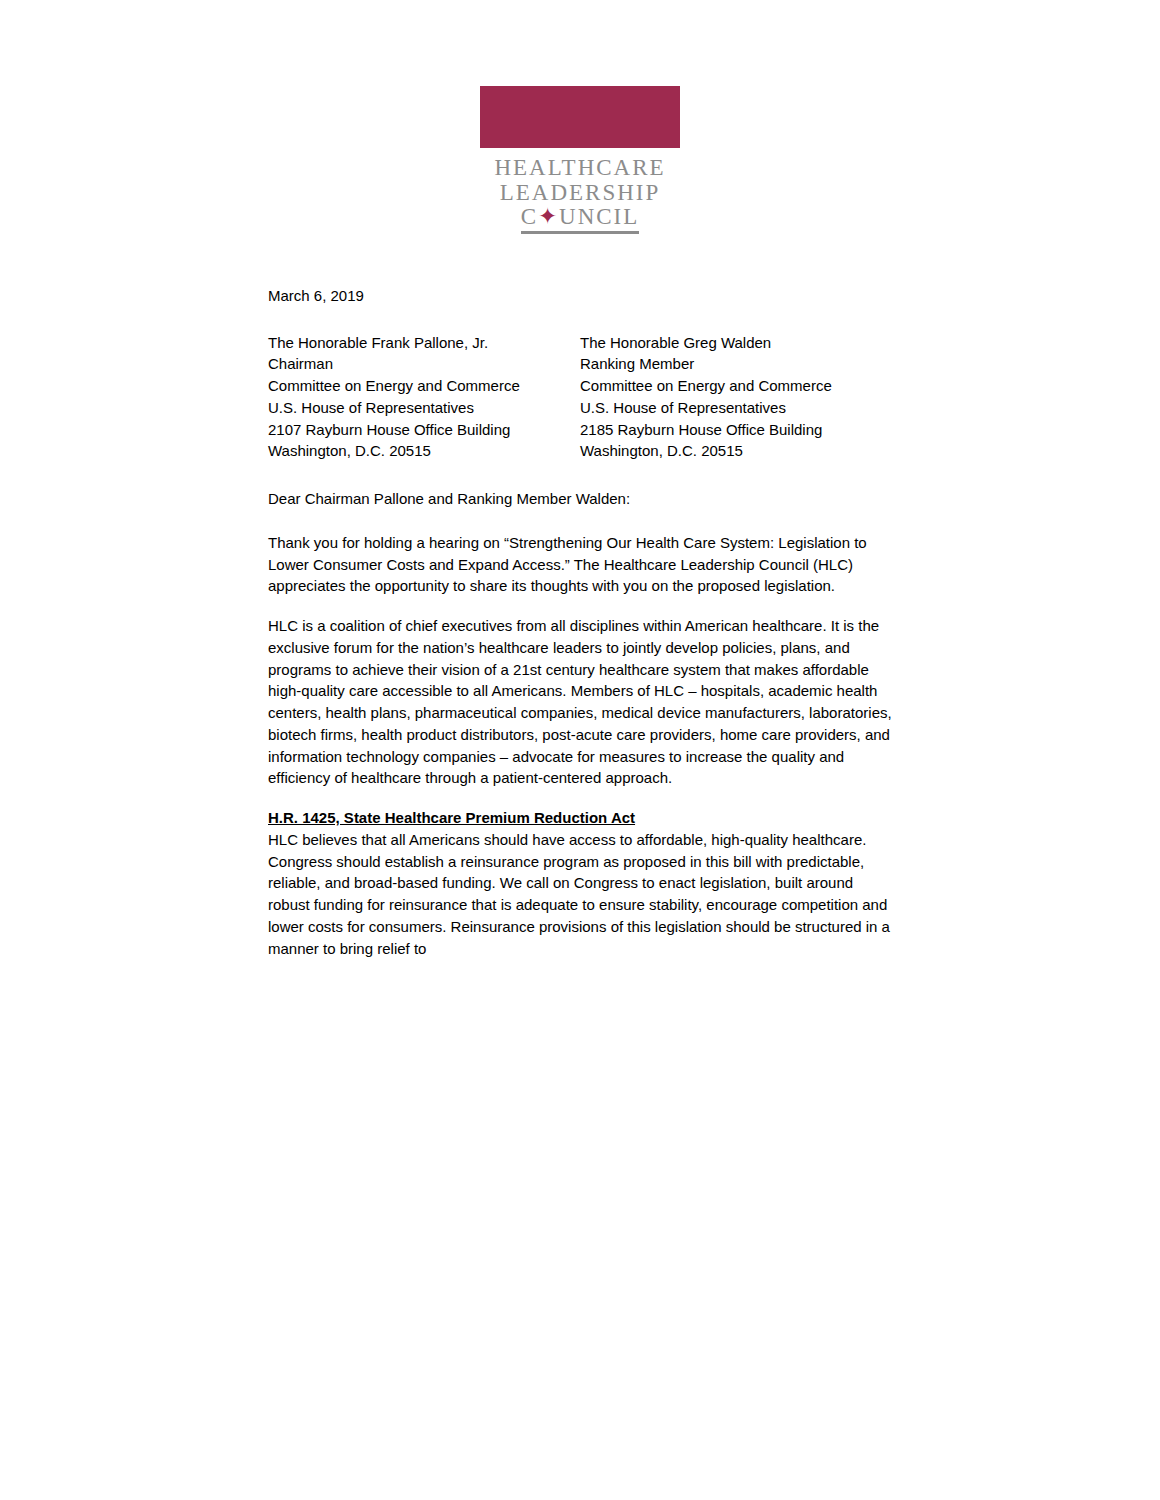HEALTHCARE LEADERSHIP C✦UNCIL
March 6, 2019
| The Honorable Frank Pallone, Jr. Chairman Committee on Energy and Commerce U.S. House of Representatives 2107 Rayburn House Office Building Washington, D.C. 20515 | The Honorable Greg Walden Ranking Member Committee on Energy and Commerce U.S. House of Representatives 2185 Rayburn House Office Building Washington, D.C. 20515 |
Dear Chairman Pallone and Ranking Member Walden:
Thank you for holding a hearing on “Strengthening Our Health Care System: Legislation to Lower Consumer Costs and Expand Access.” The Healthcare Leadership Council (HLC) appreciates the opportunity to share its thoughts with you on the proposed legislation.
HLC is a coalition of chief executives from all disciplines within American healthcare. It is the exclusive forum for the nation’s healthcare leaders to jointly develop policies, plans, and programs to achieve their vision of a 21st century healthcare system that makes affordable high-quality care accessible to all Americans. Members of HLC – hospitals, academic health centers, health plans, pharmaceutical companies, medical device manufacturers, laboratories, biotech firms, health product distributors, post-acute care providers, home care providers, and information technology companies – advocate for measures to increase the quality and efficiency of healthcare through a patient-centered approach.
H.R. 1425, State Healthcare Premium Reduction Act
HLC believes that all Americans should have access to affordable, high-quality healthcare. Congress should establish a reinsurance program as proposed in this bill with predictable, reliable, and broad-based funding. We call on Congress to enact legislation, built around robust funding for reinsurance that is adequate to ensure stability, encourage competition and lower costs for consumers. Reinsurance provisions of this legislation should be structured in a manner to bring relief to